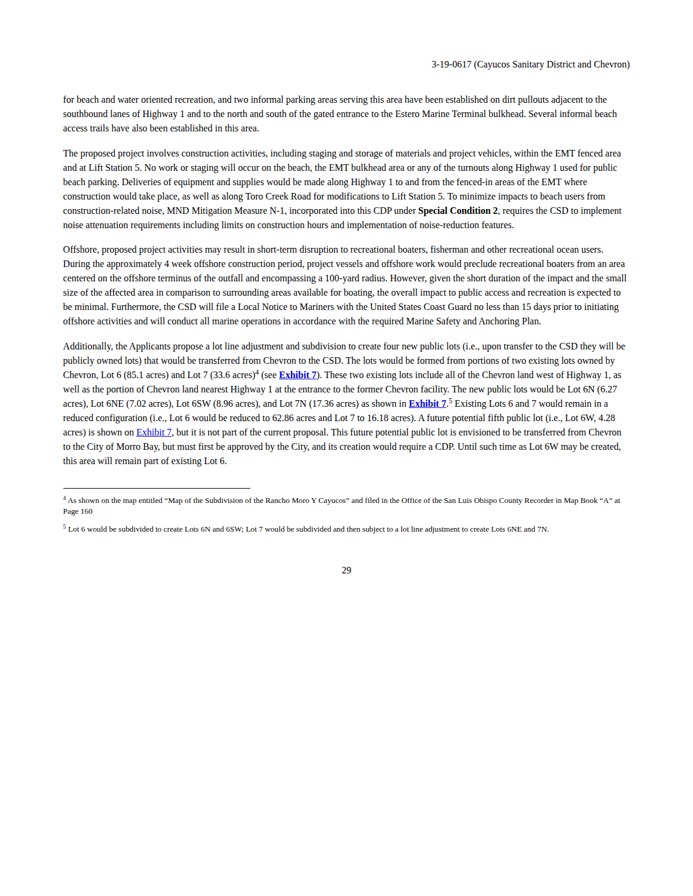3-19-0617 (Cayucos Sanitary District and Chevron)
for beach and water oriented recreation, and two informal parking areas serving this area have been established on dirt pullouts adjacent to the southbound lanes of Highway 1 and to the north and south of the gated entrance to the Estero Marine Terminal bulkhead. Several informal beach access trails have also been established in this area.
The proposed project involves construction activities, including staging and storage of materials and project vehicles, within the EMT fenced area and at Lift Station 5. No work or staging will occur on the beach, the EMT bulkhead area or any of the turnouts along Highway 1 used for public beach parking. Deliveries of equipment and supplies would be made along Highway 1 to and from the fenced-in areas of the EMT where construction would take place, as well as along Toro Creek Road for modifications to Lift Station 5. To minimize impacts to beach users from construction-related noise, MND Mitigation Measure N-1, incorporated into this CDP under Special Condition 2, requires the CSD to implement noise attenuation requirements including limits on construction hours and implementation of noise-reduction features.
Offshore, proposed project activities may result in short-term disruption to recreational boaters, fisherman and other recreational ocean users. During the approximately 4 week offshore construction period, project vessels and offshore work would preclude recreational boaters from an area centered on the offshore terminus of the outfall and encompassing a 100-yard radius. However, given the short duration of the impact and the small size of the affected area in comparison to surrounding areas available for boating, the overall impact to public access and recreation is expected to be minimal. Furthermore, the CSD will file a Local Notice to Mariners with the United States Coast Guard no less than 15 days prior to initiating offshore activities and will conduct all marine operations in accordance with the required Marine Safety and Anchoring Plan.
Additionally, the Applicants propose a lot line adjustment and subdivision to create four new public lots (i.e., upon transfer to the CSD they will be publicly owned lots) that would be transferred from Chevron to the CSD. The lots would be formed from portions of two existing lots owned by Chevron, Lot 6 (85.1 acres) and Lot 7 (33.6 acres)4 (see Exhibit 7). These two existing lots include all of the Chevron land west of Highway 1, as well as the portion of Chevron land nearest Highway 1 at the entrance to the former Chevron facility. The new public lots would be Lot 6N (6.27 acres), Lot 6NE (7.02 acres), Lot 6SW (8.96 acres), and Lot 7N (17.36 acres) as shown in Exhibit 7.5 Existing Lots 6 and 7 would remain in a reduced configuration (i.e., Lot 6 would be reduced to 62.86 acres and Lot 7 to 16.18 acres). A future potential fifth public lot (i.e., Lot 6W, 4.28 acres) is shown on Exhibit 7, but it is not part of the current proposal. This future potential public lot is envisioned to be transferred from Chevron to the City of Morro Bay, but must first be approved by the City, and its creation would require a CDP. Until such time as Lot 6W may be created, this area will remain part of existing Lot 6.
4 As shown on the map entitled “Map of the Subdivision of the Rancho Moro Y Cayucos” and filed in the Office of the San Luis Obispo County Recorder in Map Book “A” at Page 160
5 Lot 6 would be subdivided to create Lots 6N and 6SW; Lot 7 would be subdivided and then subject to a lot line adjustment to create Lots 6NE and 7N.
29